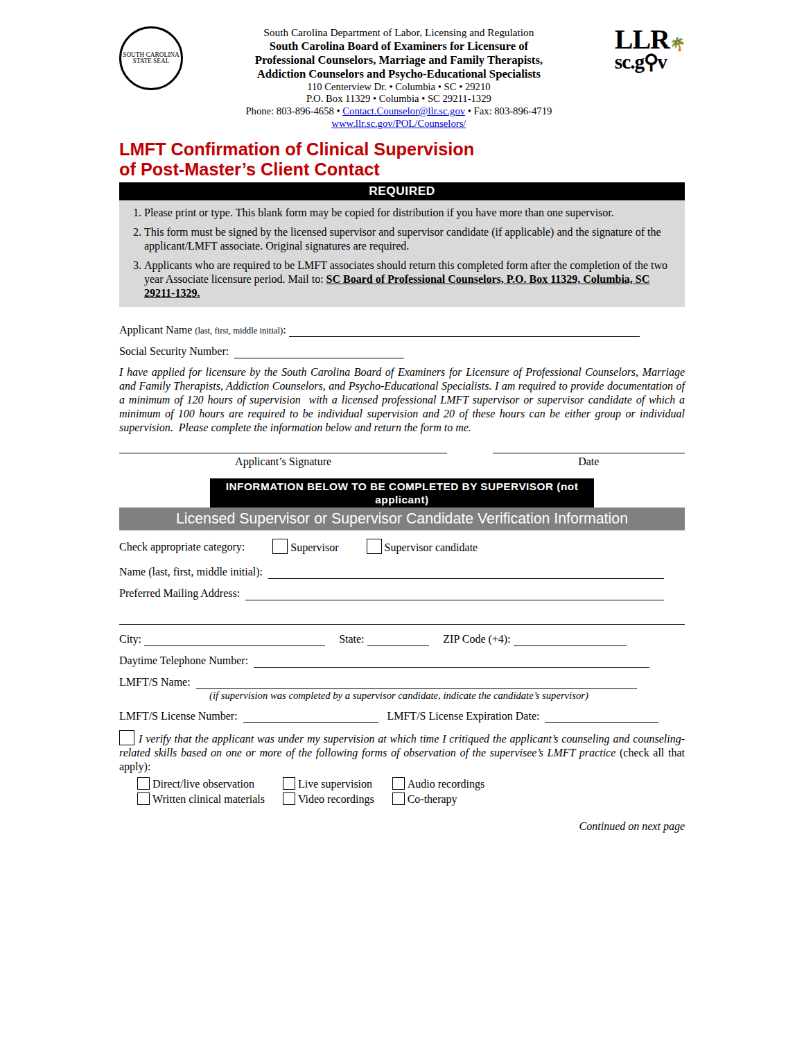SOUTH CAROLINA
STATE SEAL
South Carolina Department of Labor, Licensing and Regulation
South Carolina Board of Examiners for Licensure of
Professional Counselors, Marriage and Family Therapists,
Addiction Counselors and Psycho-Educational Specialists
110 Centerview Dr. • Columbia • SC • 29210
P.O. Box 11329 • Columbia • SC 29211-1329
Phone: 803-896-4658 • Contact.Counselor@llr.sc.gov • Fax: 803-896-4719
www.llr.sc.gov/POL/Counselors/
LLR🌴
sc.g⚲v
LMFT Confirmation of Clinical Supervision
of Post-Master’s Client Contact
REQUIRED
Please print or type. This blank form may be copied for distribution if you have more than one supervisor.
This form must be signed by the licensed supervisor and supervisor candidate (if applicable) and the signature of the applicant/LMFT associate. Original signatures are required.
Applicants who are required to be LMFT associates should return this completed form after the completion of the two year Associate licensure period. Mail to: SC Board of Professional Counselors, P.O. Box 11329, Columbia, SC 29211-1329.
Applicant Name (last, first, middle initial):
Social Security Number:
I have applied for licensure by the South Carolina Board of Examiners for Licensure of Professional Counselors, Marriage and Family Therapists, Addiction Counselors, and Psycho-Educational Specialists. I am required to provide documentation of a minimum of 120 hours of supervision with a licensed professional LMFT supervisor or supervisor candidate of which a minimum of 100 hours are required to be individual supervision and 20 of these hours can be either group or individual supervision. Please complete the information below and return the form to me.
Applicant’s Signature
Date
INFORMATION BELOW TO BE COMPLETED BY SUPERVISOR (not applicant)
Licensed Supervisor or Supervisor Candidate Verification Information
Check appropriate category: Supervisor Supervisor candidate
Name (last, first, middle initial):
Preferred Mailing Address:
City: State: ZIP Code (+4):
Daytime Telephone Number:
LMFT/S Name:
(if supervision was completed by a supervisor candidate, indicate the candidate’s supervisor)
LMFT/S License Number: LMFT/S License Expiration Date:
I verify that the applicant was under my supervision at which time I critiqued the applicant’s counseling and counseling-related skills based on one or more of the following forms of observation of the supervisee’s LMFT practice (check all that apply):
| Direct/live observation | Live supervision | Audio recordings |
| Written clinical materials | Video recordings | Co-therapy |
Continued on next page